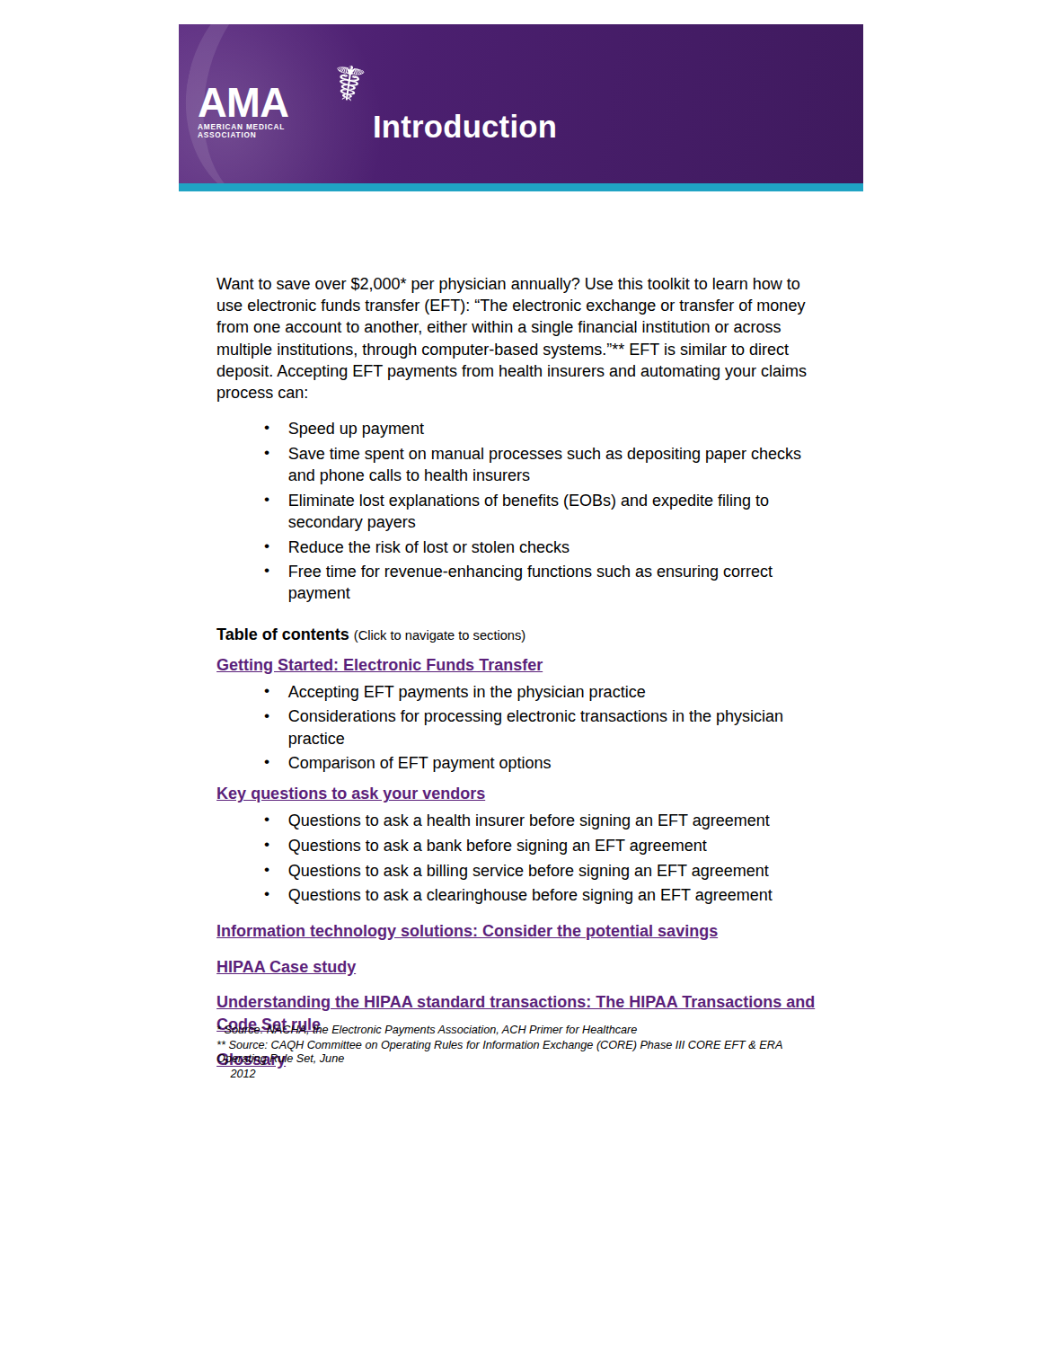☤
AMA
AMERICAN MEDICAL
ASSOCIATION
Introduction
Want to save over $2,000* per physician annually? Use this toolkit to learn how to use electronic funds transfer (EFT): “The electronic exchange or transfer of money from one account to another, either within a single financial institution or across multiple institutions, through computer-based systems.”** EFT is similar to direct deposit. Accepting EFT payments from health insurers and automating your claims process can:
Speed up payment
Save time spent on manual processes such as depositing paper checks and phone calls to health insurers
Eliminate lost explanations of benefits (EOBs) and expedite filing to secondary payers
Reduce the risk of lost or stolen checks
Free time for revenue-enhancing functions such as ensuring correct payment
Table of contents (Click to navigate to sections)
Getting Started: Electronic Funds Transfer
Accepting EFT payments in the physician practice
Considerations for processing electronic transactions in the physician practice
Comparison of EFT payment options
Key questions to ask your vendors
Questions to ask a health insurer before signing an EFT agreement
Questions to ask a bank before signing an EFT agreement
Questions to ask a billing service before signing an EFT agreement
Questions to ask a clearinghouse before signing an EFT agreement
Information technology solutions: Consider the potential savings
HIPAA Case study
Understanding the HIPAA standard transactions: The HIPAA Transactions and Code Set rule
Glossary
* Source: NACHA, the Electronic Payments Association, ACH Primer for Healthcare
** Source: CAQH Committee on Operating Rules for Information Exchange (CORE) Phase III CORE EFT & ERA Operating Rule Set, June
2012